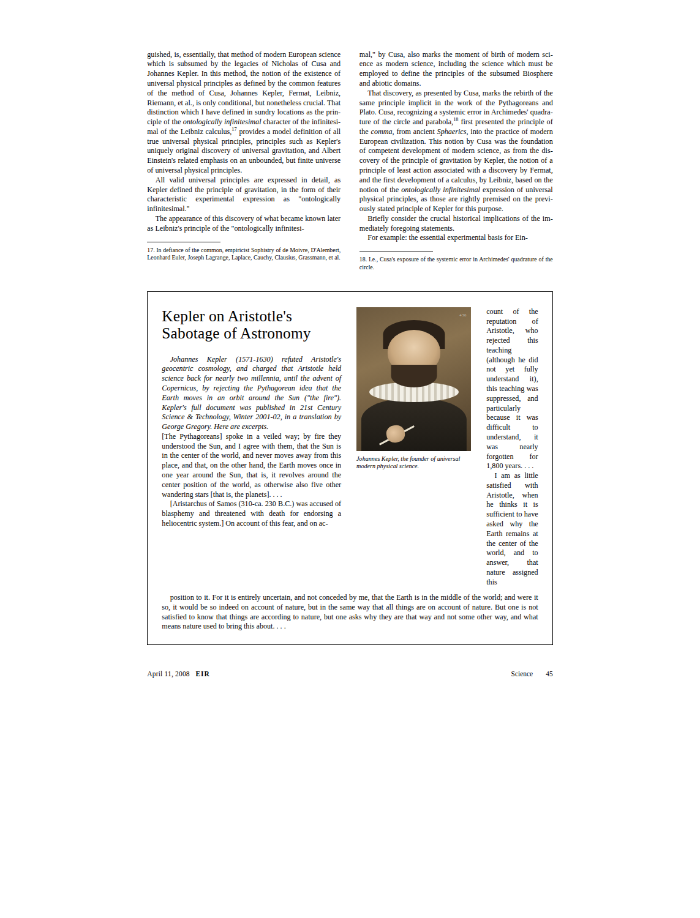guished, is, essentially, that method of modern European science which is subsumed by the legacies of Nicholas of Cusa and Johannes Kepler. In this method, the notion of the existence of universal physical principles as defined by the common features of the method of Cusa, Johannes Kepler, Fermat, Leibniz, Riemann, et al., is only conditional, but nonetheless crucial. That distinction which I have defined in sundry locations as the principle of the ontologically infinitesimal character of the infinitesimal of the Leibniz calculus,17 provides a model definition of all true universal physical principles, principles such as Kepler's uniquely original discovery of universal gravitation, and Albert Einstein's related emphasis on an unbounded, but finite universe of universal physical principles.
All valid universal principles are expressed in detail, as Kepler defined the principle of gravitation, in the form of their characteristic experimental expression as "ontologically infinitesimal."
The appearance of this discovery of what became known later as Leibniz's principle of the "ontologically infinitesi-
17. In defiance of the common, empiricist Sophistry of de Moivre, D'Alembert, Leonhard Euler, Joseph Lagrange, Laplace, Cauchy, Clausius, Grassmann, et al.
mal," by Cusa, also marks the moment of birth of modern science as modern science, including the science which must be employed to define the principles of the subsumed Biosphere and abiotic domains.
That discovery, as presented by Cusa, marks the rebirth of the same principle implicit in the work of the Pythagoreans and Plato. Cusa, recognizing a systemic error in Archimedes' quadrature of the circle and parabola,18 first presented the principle of the comma, from ancient Sphaerics, into the practice of modern European civilization. This notion by Cusa was the foundation of competent development of modern science, as from the discovery of the principle of gravitation by Kepler, the notion of a principle of least action associated with a discovery by Fermat, and the first development of a calculus, by Leibniz, based on the notion of the ontologically infinitesimal expression of universal physical principles, as those are rightly premised on the previously stated principle of Kepler for this purpose.
Briefly consider the crucial historical implications of the immediately foregoing statements.
For example: the essential experimental basis for Ein-
18. I.e., Cusa's exposure of the systemic error in Archimedes' quadrature of the circle.
Kepler on Aristotle's
Sabotage of Astronomy
Johannes Kepler (1571-1630) refuted Aristotle's geocentric cosmology, and charged that Aristotle held science back for nearly two millennia, until the advent of Copernicus, by rejecting the Pythagorean idea that the Earth moves in an orbit around the Sun ("the fire"). Kepler's full document was published in 21st Century Science & Technology, Winter 2001-02, in a translation by George Gregory. Here are excerpts.
[The Pythagoreans] spoke in a veiled way; by fire they understood the Sun, and I agree with them, that the Sun is in the center of the world, and never moves away from this place, and that, on the other hand, the Earth moves once in one year around the Sun, that is, it revolves around the center position of the world, as otherwise also five other wandering stars [that is, the planets]. . . .
[Aristarchus of Samos (310-ca. 230 B.C.) was accused of blasphemy and threatened with death for endorsing a heliocentric system.] On account of this fear, and on ac-
436
Johannes Kepler, the founder of universal modern physical science.
count of the reputation of Aristotle, who rejected this teaching (although he did not yet fully understand it), this teaching was suppressed, and particularly because it was difficult to understand, it was nearly forgotten for 1,800 years. . . .
I am as little satisfied with Aristotle, when he thinks it is sufficient to have asked why the Earth remains at the center of the world, and to answer, that nature assigned this
position to it. For it is entirely uncertain, and not conceded by me, that the Earth is in the middle of the world; and were it so, it would be so indeed on account of nature, but in the same way that all things are on account of nature. But one is not satisfied to know that things are according to nature, but one asks why they are that way and not some other way, and what means nature used to bring this about. . . .
April 11, 2008EIR
Science45